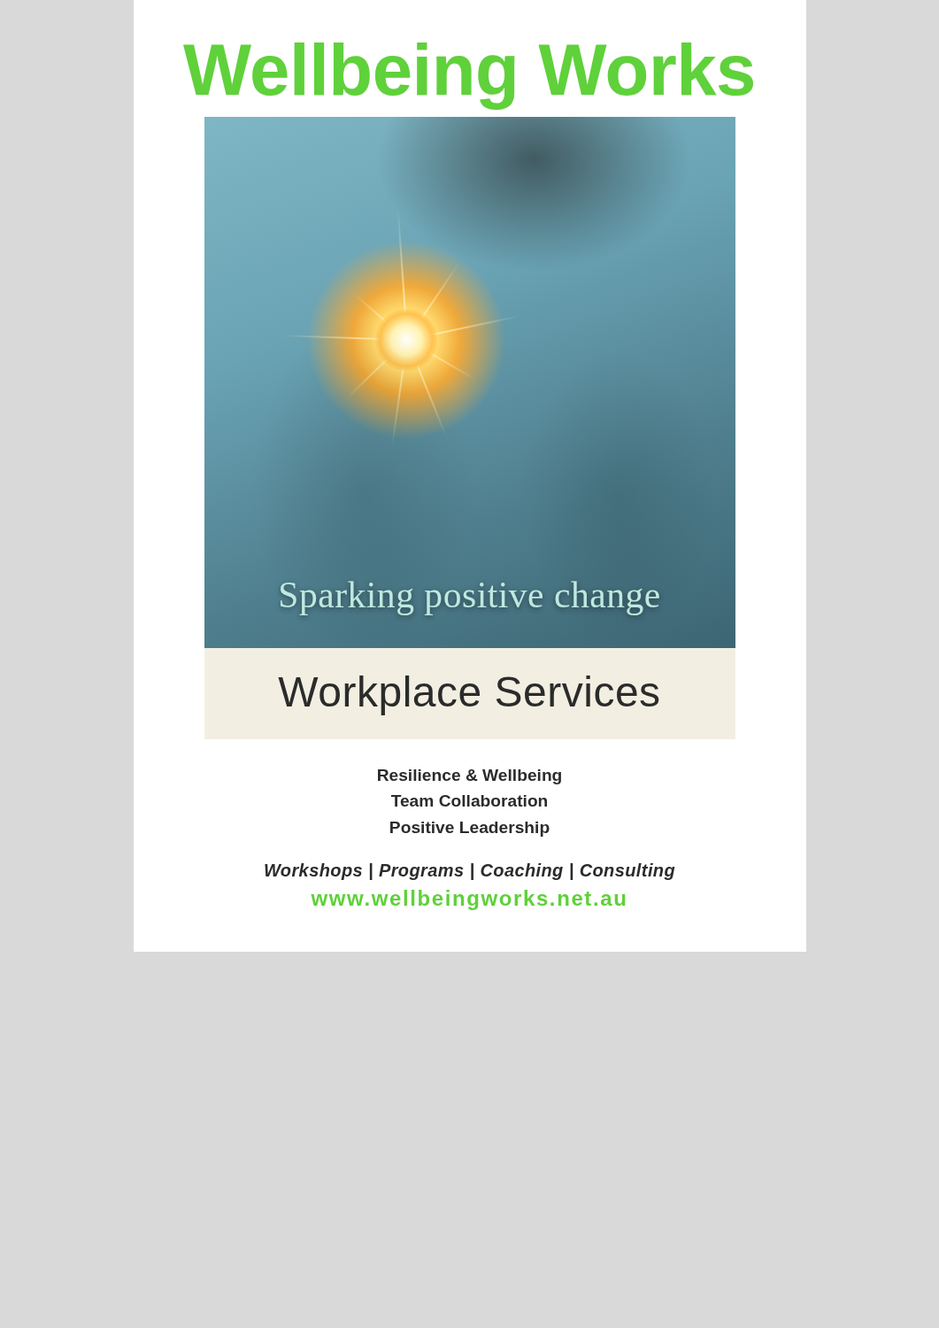Wellbeing Works
Sparking positive change
Workplace Services
Resilience & Wellbeing
Team Collaboration
Positive Leadership
Workshops | Programs | Coaching | Consulting
www.wellbeingworks.net.au